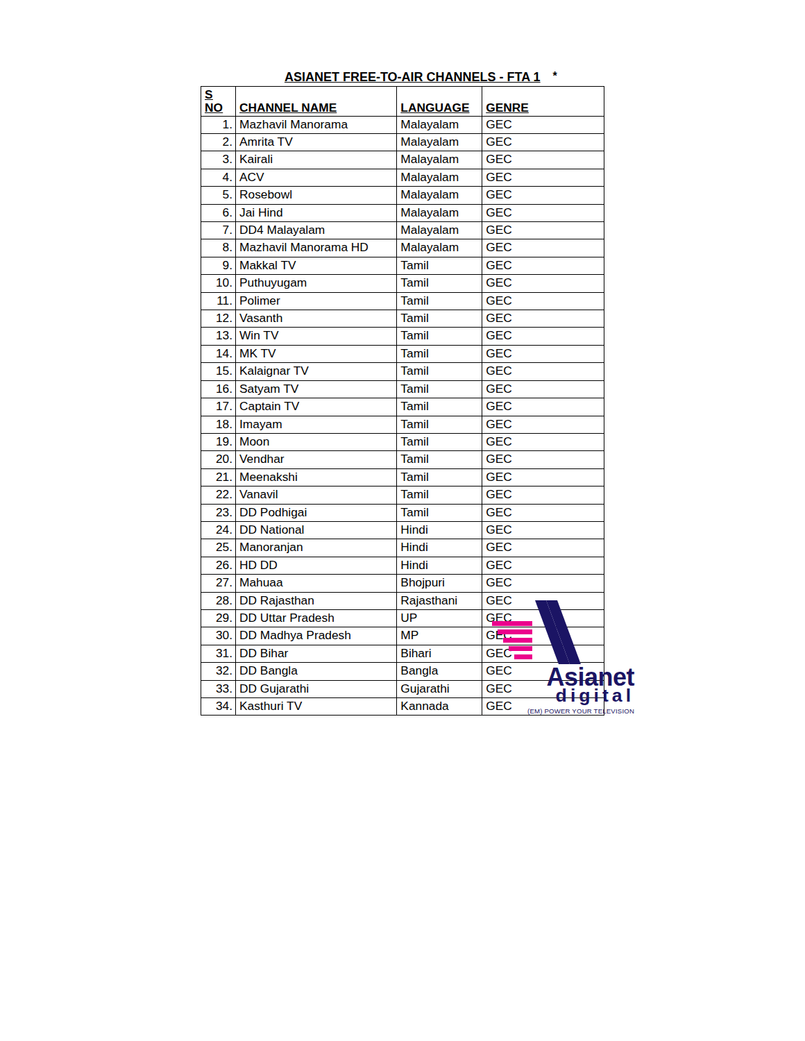ASIANET FREE-TO-AIR CHANNELS - FTA 1*
| S NO | CHANNEL NAME | LANGUAGE | GENRE |
| --- | --- | --- | --- |
| 1. | Mazhavil Manorama | Malayalam | GEC |
| 2. | Amrita TV | Malayalam | GEC |
| 3. | Kairali | Malayalam | GEC |
| 4. | ACV | Malayalam | GEC |
| 5. | Rosebowl | Malayalam | GEC |
| 6. | Jai Hind | Malayalam | GEC |
| 7. | DD4 Malayalam | Malayalam | GEC |
| 8. | Mazhavil Manorama HD | Malayalam | GEC |
| 9. | Makkal TV | Tamil | GEC |
| 10. | Puthuyugam | Tamil | GEC |
| 11. | Polimer | Tamil | GEC |
| 12. | Vasanth | Tamil | GEC |
| 13. | Win TV | Tamil | GEC |
| 14. | MK TV | Tamil | GEC |
| 15. | Kalaignar TV | Tamil | GEC |
| 16. | Satyam TV | Tamil | GEC |
| 17. | Captain TV | Tamil | GEC |
| 18. | Imayam | Tamil | GEC |
| 19. | Moon | Tamil | GEC |
| 20. | Vendhar | Tamil | GEC |
| 21. | Meenakshi | Tamil | GEC |
| 22. | Vanavil | Tamil | GEC |
| 23. | DD Podhigai | Tamil | GEC |
| 24. | DD National | Hindi | GEC |
| 25. | Manoranjan | Hindi | GEC |
| 26. | HD DD | Hindi | GEC |
| 27. | Mahuaa | Bhojpuri | GEC |
| 28. | DD Rajasthan | Rajasthani | GEC |
| 29. | DD Uttar Pradesh | UP | GEC |
| 30. | DD Madhya Pradesh | MP | GEC |
| 31. | DD Bihar | Bihari | GEC |
| 32. | DD Bangla | Bangla | GEC |
| 33. | DD Gujarathi | Gujarathi | GEC |
| 34. | Kasthuri TV | Kannada | GEC |
Asianet
digital
(EM) POWER YOUR TELEVISION